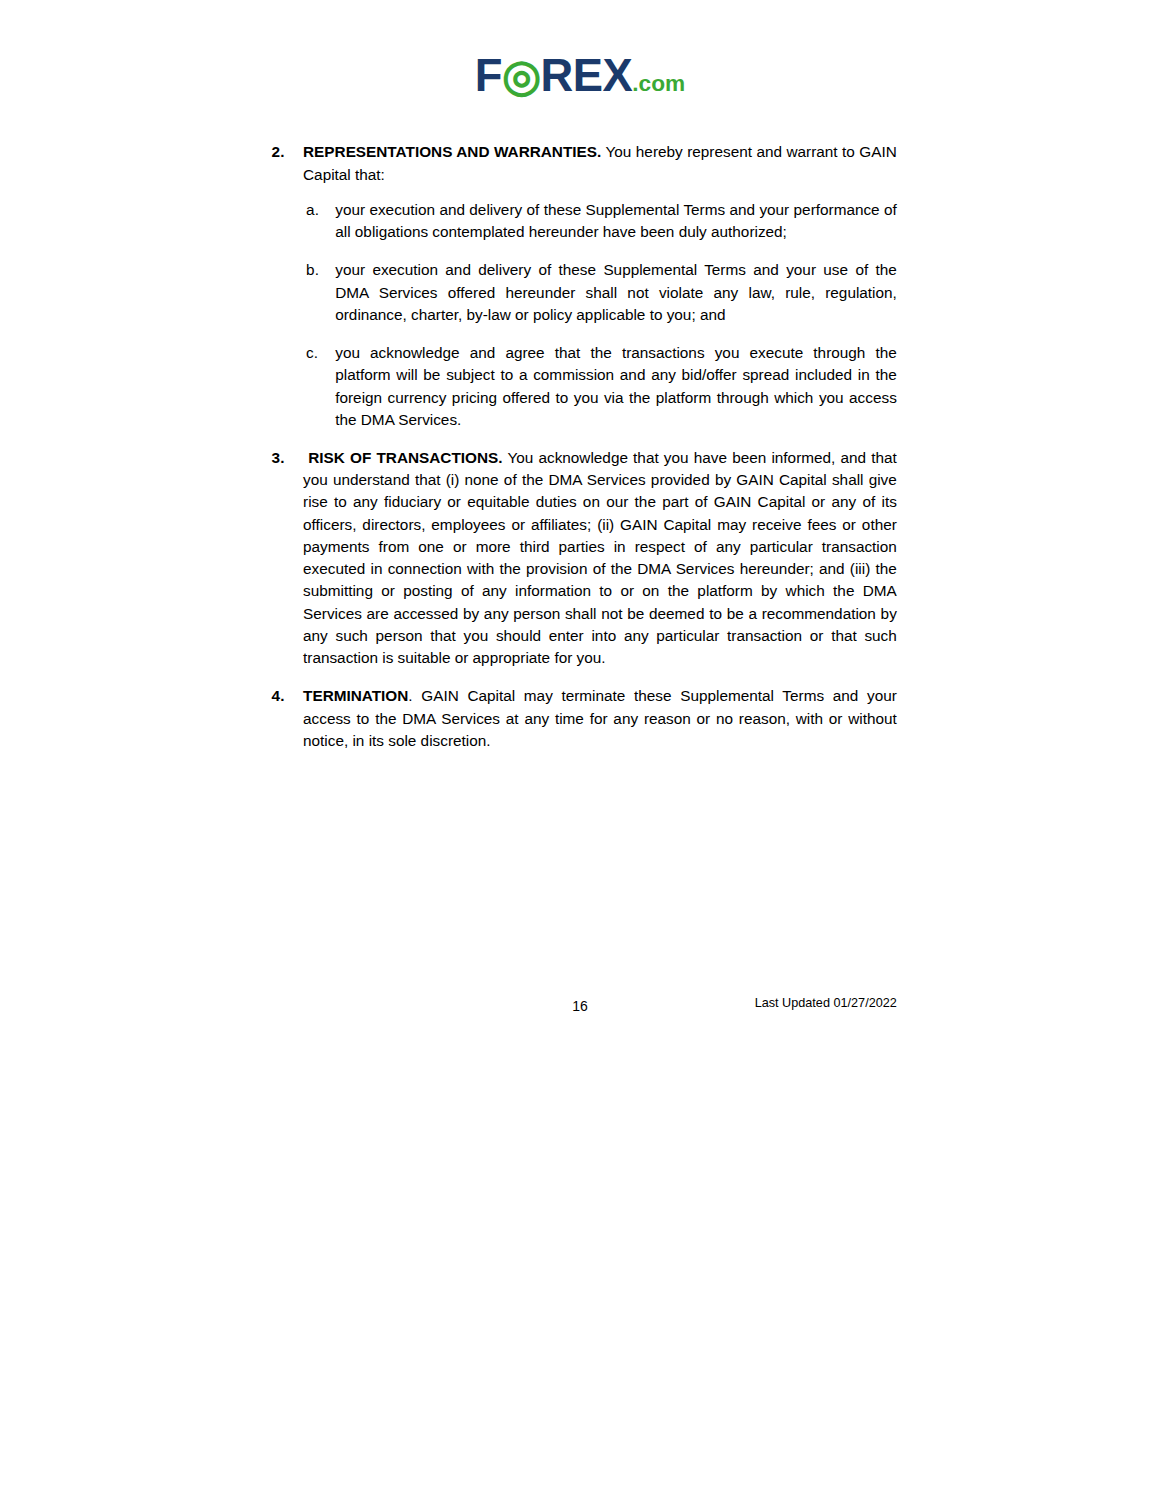F◎REX.com
2. REPRESENTATIONS AND WARRANTIES. You hereby represent and warrant to GAIN Capital that:
a. your execution and delivery of these Supplemental Terms and your performance of all obligations contemplated hereunder have been duly authorized;
b. your execution and delivery of these Supplemental Terms and your use of the DMA Services offered hereunder shall not violate any law, rule, regulation, ordinance, charter, by-law or policy applicable to you; and
c. you acknowledge and agree that the transactions you execute through the platform will be subject to a commission and any bid/offer spread included in the foreign currency pricing offered to you via the platform through which you access the DMA Services.
3. RISK OF TRANSACTIONS. You acknowledge that you have been informed, and that you understand that (i) none of the DMA Services provided by GAIN Capital shall give rise to any fiduciary or equitable duties on our the part of GAIN Capital or any of its officers, directors, employees or affiliates; (ii) GAIN Capital may receive fees or other payments from one or more third parties in respect of any particular transaction executed in connection with the provision of the DMA Services hereunder; and (iii) the submitting or posting of any information to or on the platform by which the DMA Services are accessed by any person shall not be deemed to be a recommendation by any such person that you should enter into any particular transaction or that such transaction is suitable or appropriate for you.
4. TERMINATION. GAIN Capital may terminate these Supplemental Terms and your access to the DMA Services at any time for any reason or no reason, with or without notice, in its sole discretion.
16
Last Updated 01/27/2022